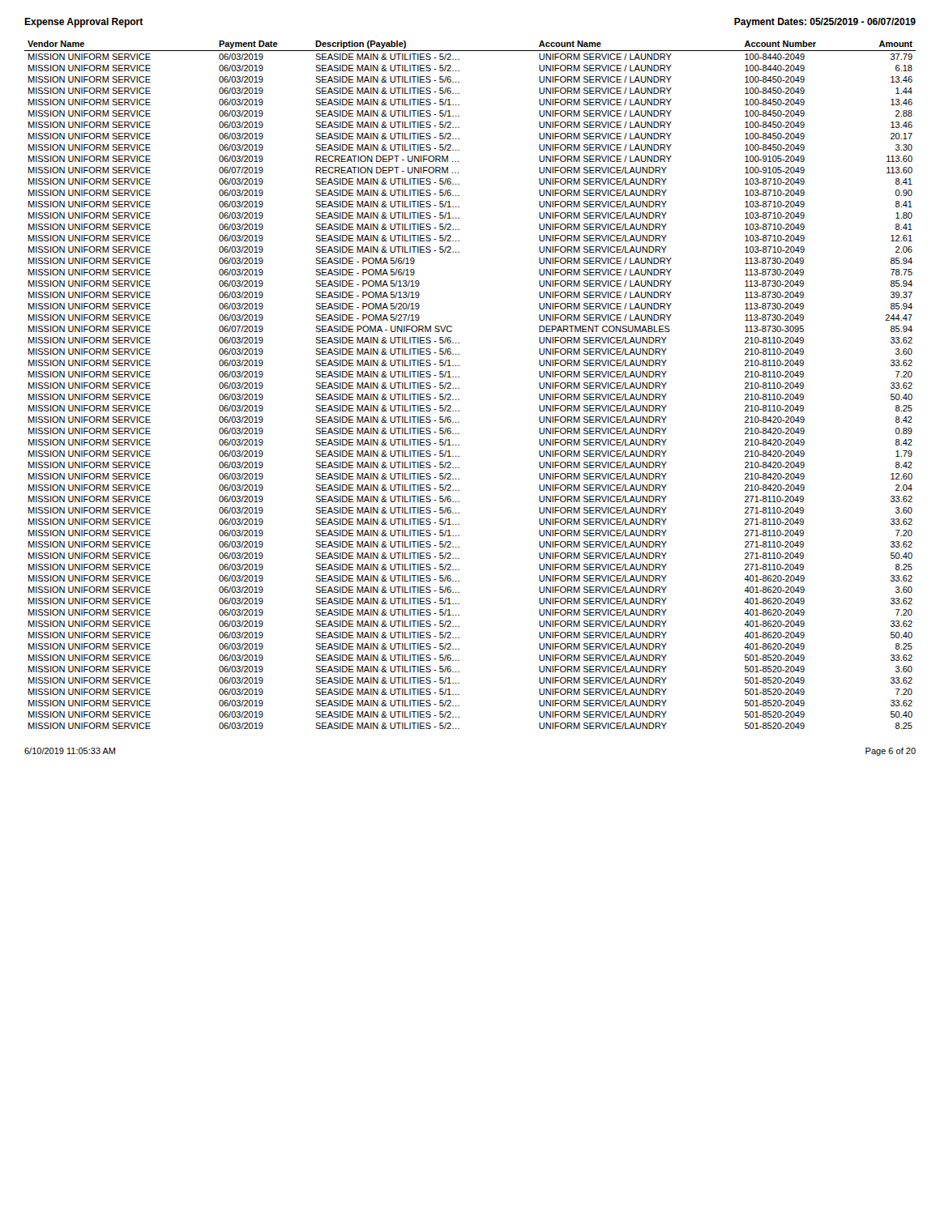Expense Approval Report Payment Dates: 05/25/2019 - 06/07/2019
| Vendor Name | Payment Date | Description (Payable) | Account Name | Account Number | Amount |
| --- | --- | --- | --- | --- | --- |
| MISSION UNIFORM SERVICE | 06/03/2019 | SEASIDE MAIN & UTILITIES - 5/2… | UNIFORM SERVICE / LAUNDRY | 100-8440-2049 | 37.79 |
| MISSION UNIFORM SERVICE | 06/03/2019 | SEASIDE MAIN & UTILITIES - 5/2… | UNIFORM SERVICE / LAUNDRY | 100-8440-2049 | 6.18 |
| MISSION UNIFORM SERVICE | 06/03/2019 | SEASIDE MAIN & UTILITIES - 5/6… | UNIFORM SERVICE / LAUNDRY | 100-8450-2049 | 13.46 |
| MISSION UNIFORM SERVICE | 06/03/2019 | SEASIDE MAIN & UTILITIES - 5/6… | UNIFORM SERVICE / LAUNDRY | 100-8450-2049 | 1.44 |
| MISSION UNIFORM SERVICE | 06/03/2019 | SEASIDE MAIN & UTILITIES - 5/1… | UNIFORM SERVICE / LAUNDRY | 100-8450-2049 | 13.46 |
| MISSION UNIFORM SERVICE | 06/03/2019 | SEASIDE MAIN & UTILITIES - 5/1… | UNIFORM SERVICE / LAUNDRY | 100-8450-2049 | 2.88 |
| MISSION UNIFORM SERVICE | 06/03/2019 | SEASIDE MAIN & UTILITIES - 5/2… | UNIFORM SERVICE / LAUNDRY | 100-8450-2049 | 13.46 |
| MISSION UNIFORM SERVICE | 06/03/2019 | SEASIDE MAIN & UTILITIES - 5/2… | UNIFORM SERVICE / LAUNDRY | 100-8450-2049 | 20.17 |
| MISSION UNIFORM SERVICE | 06/03/2019 | SEASIDE MAIN & UTILITIES - 5/2… | UNIFORM SERVICE / LAUNDRY | 100-8450-2049 | 3.30 |
| MISSION UNIFORM SERVICE | 06/03/2019 | RECREATION DEPT - UNIFORM … | UNIFORM SERVICE / LAUNDRY | 100-9105-2049 | 113.60 |
| MISSION UNIFORM SERVICE | 06/07/2019 | RECREATION DEPT - UNIFORM … | UNIFORM SERVICE/LAUNDRY | 100-9105-2049 | 113.60 |
| MISSION UNIFORM SERVICE | 06/03/2019 | SEASIDE MAIN & UTILITIES - 5/6… | UNIFORM SERVICE/LAUNDRY | 103-8710-2049 | 8.41 |
| MISSION UNIFORM SERVICE | 06/03/2019 | SEASIDE MAIN & UTILITIES - 5/6… | UNIFORM SERVICE/LAUNDRY | 103-8710-2049 | 0.90 |
| MISSION UNIFORM SERVICE | 06/03/2019 | SEASIDE MAIN & UTILITIES - 5/1… | UNIFORM SERVICE/LAUNDRY | 103-8710-2049 | 8.41 |
| MISSION UNIFORM SERVICE | 06/03/2019 | SEASIDE MAIN & UTILITIES - 5/1… | UNIFORM SERVICE/LAUNDRY | 103-8710-2049 | 1.80 |
| MISSION UNIFORM SERVICE | 06/03/2019 | SEASIDE MAIN & UTILITIES - 5/2… | UNIFORM SERVICE/LAUNDRY | 103-8710-2049 | 8.41 |
| MISSION UNIFORM SERVICE | 06/03/2019 | SEASIDE MAIN & UTILITIES - 5/2… | UNIFORM SERVICE/LAUNDRY | 103-8710-2049 | 12.61 |
| MISSION UNIFORM SERVICE | 06/03/2019 | SEASIDE MAIN & UTILITIES - 5/2… | UNIFORM SERVICE/LAUNDRY | 103-8710-2049 | 2.06 |
| MISSION UNIFORM SERVICE | 06/03/2019 | SEASIDE - POMA 5/6/19 | UNIFORM SERVICE / LAUNDRY | 113-8730-2049 | 85.94 |
| MISSION UNIFORM SERVICE | 06/03/2019 | SEASIDE - POMA 5/6/19 | UNIFORM SERVICE / LAUNDRY | 113-8730-2049 | 78.75 |
| MISSION UNIFORM SERVICE | 06/03/2019 | SEASIDE - POMA 5/13/19 | UNIFORM SERVICE / LAUNDRY | 113-8730-2049 | 85.94 |
| MISSION UNIFORM SERVICE | 06/03/2019 | SEASIDE - POMA 5/13/19 | UNIFORM SERVICE / LAUNDRY | 113-8730-2049 | 39.37 |
| MISSION UNIFORM SERVICE | 06/03/2019 | SEASIDE - POMA 5/20/19 | UNIFORM SERVICE / LAUNDRY | 113-8730-2049 | 85.94 |
| MISSION UNIFORM SERVICE | 06/03/2019 | SEASIDE - POMA 5/27/19 | UNIFORM SERVICE / LAUNDRY | 113-8730-2049 | 244.47 |
| MISSION UNIFORM SERVICE | 06/07/2019 | SEASIDE POMA - UNIFORM SVC | DEPARTMENT CONSUMABLES | 113-8730-3095 | 85.94 |
| MISSION UNIFORM SERVICE | 06/03/2019 | SEASIDE MAIN & UTILITIES - 5/6… | UNIFORM SERVICE/LAUNDRY | 210-8110-2049 | 33.62 |
| MISSION UNIFORM SERVICE | 06/03/2019 | SEASIDE MAIN & UTILITIES - 5/6… | UNIFORM SERVICE/LAUNDRY | 210-8110-2049 | 3.60 |
| MISSION UNIFORM SERVICE | 06/03/2019 | SEASIDE MAIN & UTILITIES - 5/1… | UNIFORM SERVICE/LAUNDRY | 210-8110-2049 | 33.62 |
| MISSION UNIFORM SERVICE | 06/03/2019 | SEASIDE MAIN & UTILITIES - 5/1… | UNIFORM SERVICE/LAUNDRY | 210-8110-2049 | 7.20 |
| MISSION UNIFORM SERVICE | 06/03/2019 | SEASIDE MAIN & UTILITIES - 5/2… | UNIFORM SERVICE/LAUNDRY | 210-8110-2049 | 33.62 |
| MISSION UNIFORM SERVICE | 06/03/2019 | SEASIDE MAIN & UTILITIES - 5/2… | UNIFORM SERVICE/LAUNDRY | 210-8110-2049 | 50.40 |
| MISSION UNIFORM SERVICE | 06/03/2019 | SEASIDE MAIN & UTILITIES - 5/2… | UNIFORM SERVICE/LAUNDRY | 210-8110-2049 | 8.25 |
| MISSION UNIFORM SERVICE | 06/03/2019 | SEASIDE MAIN & UTILITIES - 5/6… | UNIFORM SERVICE/LAUNDRY | 210-8420-2049 | 8.42 |
| MISSION UNIFORM SERVICE | 06/03/2019 | SEASIDE MAIN & UTILITIES - 5/6… | UNIFORM SERVICE/LAUNDRY | 210-8420-2049 | 0.89 |
| MISSION UNIFORM SERVICE | 06/03/2019 | SEASIDE MAIN & UTILITIES - 5/1… | UNIFORM SERVICE/LAUNDRY | 210-8420-2049 | 8.42 |
| MISSION UNIFORM SERVICE | 06/03/2019 | SEASIDE MAIN & UTILITIES - 5/1… | UNIFORM SERVICE/LAUNDRY | 210-8420-2049 | 1.79 |
| MISSION UNIFORM SERVICE | 06/03/2019 | SEASIDE MAIN & UTILITIES - 5/2… | UNIFORM SERVICE/LAUNDRY | 210-8420-2049 | 8.42 |
| MISSION UNIFORM SERVICE | 06/03/2019 | SEASIDE MAIN & UTILITIES - 5/2… | UNIFORM SERVICE/LAUNDRY | 210-8420-2049 | 12.60 |
| MISSION UNIFORM SERVICE | 06/03/2019 | SEASIDE MAIN & UTILITIES - 5/2… | UNIFORM SERVICE/LAUNDRY | 210-8420-2049 | 2.04 |
| MISSION UNIFORM SERVICE | 06/03/2019 | SEASIDE MAIN & UTILITIES - 5/6… | UNIFORM SERVICE/LAUNDRY | 271-8110-2049 | 33.62 |
| MISSION UNIFORM SERVICE | 06/03/2019 | SEASIDE MAIN & UTILITIES - 5/6… | UNIFORM SERVICE/LAUNDRY | 271-8110-2049 | 3.60 |
| MISSION UNIFORM SERVICE | 06/03/2019 | SEASIDE MAIN & UTILITIES - 5/1… | UNIFORM SERVICE/LAUNDRY | 271-8110-2049 | 33.62 |
| MISSION UNIFORM SERVICE | 06/03/2019 | SEASIDE MAIN & UTILITIES - 5/1… | UNIFORM SERVICE/LAUNDRY | 271-8110-2049 | 7.20 |
| MISSION UNIFORM SERVICE | 06/03/2019 | SEASIDE MAIN & UTILITIES - 5/2… | UNIFORM SERVICE/LAUNDRY | 271-8110-2049 | 33.62 |
| MISSION UNIFORM SERVICE | 06/03/2019 | SEASIDE MAIN & UTILITIES - 5/2… | UNIFORM SERVICE/LAUNDRY | 271-8110-2049 | 50.40 |
| MISSION UNIFORM SERVICE | 06/03/2019 | SEASIDE MAIN & UTILITIES - 5/2… | UNIFORM SERVICE/LAUNDRY | 271-8110-2049 | 8.25 |
| MISSION UNIFORM SERVICE | 06/03/2019 | SEASIDE MAIN & UTILITIES - 5/6… | UNIFORM SERVICE/LAUNDRY | 401-8620-2049 | 33.62 |
| MISSION UNIFORM SERVICE | 06/03/2019 | SEASIDE MAIN & UTILITIES - 5/6… | UNIFORM SERVICE/LAUNDRY | 401-8620-2049 | 3.60 |
| MISSION UNIFORM SERVICE | 06/03/2019 | SEASIDE MAIN & UTILITIES - 5/1… | UNIFORM SERVICE/LAUNDRY | 401-8620-2049 | 33.62 |
| MISSION UNIFORM SERVICE | 06/03/2019 | SEASIDE MAIN & UTILITIES - 5/1… | UNIFORM SERVICE/LAUNDRY | 401-8620-2049 | 7.20 |
| MISSION UNIFORM SERVICE | 06/03/2019 | SEASIDE MAIN & UTILITIES - 5/2… | UNIFORM SERVICE/LAUNDRY | 401-8620-2049 | 33.62 |
| MISSION UNIFORM SERVICE | 06/03/2019 | SEASIDE MAIN & UTILITIES - 5/2… | UNIFORM SERVICE/LAUNDRY | 401-8620-2049 | 50.40 |
| MISSION UNIFORM SERVICE | 06/03/2019 | SEASIDE MAIN & UTILITIES - 5/2… | UNIFORM SERVICE/LAUNDRY | 401-8620-2049 | 8.25 |
| MISSION UNIFORM SERVICE | 06/03/2019 | SEASIDE MAIN & UTILITIES - 5/6… | UNIFORM SERVICE/LAUNDRY | 501-8520-2049 | 33.62 |
| MISSION UNIFORM SERVICE | 06/03/2019 | SEASIDE MAIN & UTILITIES - 5/6… | UNIFORM SERVICE/LAUNDRY | 501-8520-2049 | 3.60 |
| MISSION UNIFORM SERVICE | 06/03/2019 | SEASIDE MAIN & UTILITIES - 5/1… | UNIFORM SERVICE/LAUNDRY | 501-8520-2049 | 33.62 |
| MISSION UNIFORM SERVICE | 06/03/2019 | SEASIDE MAIN & UTILITIES - 5/1… | UNIFORM SERVICE/LAUNDRY | 501-8520-2049 | 7.20 |
| MISSION UNIFORM SERVICE | 06/03/2019 | SEASIDE MAIN & UTILITIES - 5/2… | UNIFORM SERVICE/LAUNDRY | 501-8520-2049 | 33.62 |
| MISSION UNIFORM SERVICE | 06/03/2019 | SEASIDE MAIN & UTILITIES - 5/2… | UNIFORM SERVICE/LAUNDRY | 501-8520-2049 | 50.40 |
| MISSION UNIFORM SERVICE | 06/03/2019 | SEASIDE MAIN & UTILITIES - 5/2… | UNIFORM SERVICE/LAUNDRY | 501-8520-2049 | 8.25 |
6/10/2019 11:05:33 AM Page 6 of 20